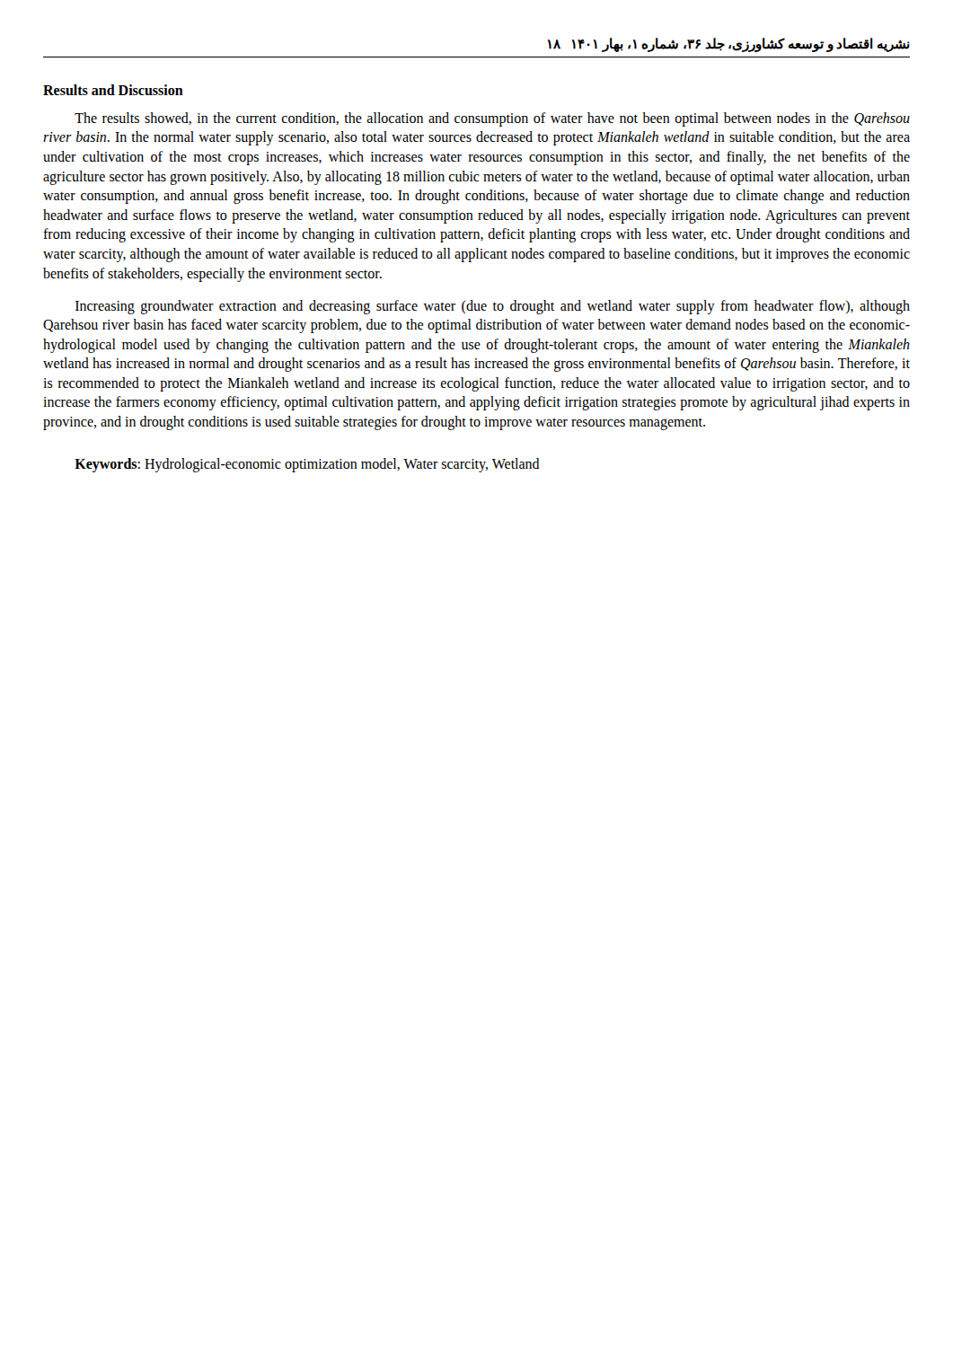نشریه اقتصاد و توسعه کشاورزی، جلد ۳۶، شماره ۱، بهار ۱۴۰۱ ۱۸
Results and Discussion
The results showed, in the current condition, the allocation and consumption of water have not been optimal between nodes in the Qarehsou river basin. In the normal water supply scenario, also total water sources decreased to protect Miankaleh wetland in suitable condition, but the area under cultivation of the most crops increases, which increases water resources consumption in this sector, and finally, the net benefits of the agriculture sector has grown positively. Also, by allocating 18 million cubic meters of water to the wetland, because of optimal water allocation, urban water consumption, and annual gross benefit increase, too. In drought conditions, because of water shortage due to climate change and reduction headwater and surface flows to preserve the wetland, water consumption reduced by all nodes, especially irrigation node. Agricultures can prevent from reducing excessive of their income by changing in cultivation pattern, deficit planting crops with less water, etc. Under drought conditions and water scarcity, although the amount of water available is reduced to all applicant nodes compared to baseline conditions, but it improves the economic benefits of stakeholders, especially the environment sector.
Increasing groundwater extraction and decreasing surface water (due to drought and wetland water supply from headwater flow), although Qarehsou river basin has faced water scarcity problem, due to the optimal distribution of water between water demand nodes based on the economic-hydrological model used by changing the cultivation pattern and the use of drought-tolerant crops, the amount of water entering the Miankaleh wetland has increased in normal and drought scenarios and as a result has increased the gross environmental benefits of Qarehsou basin. Therefore, it is recommended to protect the Miankaleh wetland and increase its ecological function, reduce the water allocated value to irrigation sector, and to increase the farmers economy efficiency, optimal cultivation pattern, and applying deficit irrigation strategies promote by agricultural jihad experts in province, and in drought conditions is used suitable strategies for drought to improve water resources management.
Keywords: Hydrological-economic optimization model, Water scarcity, Wetland